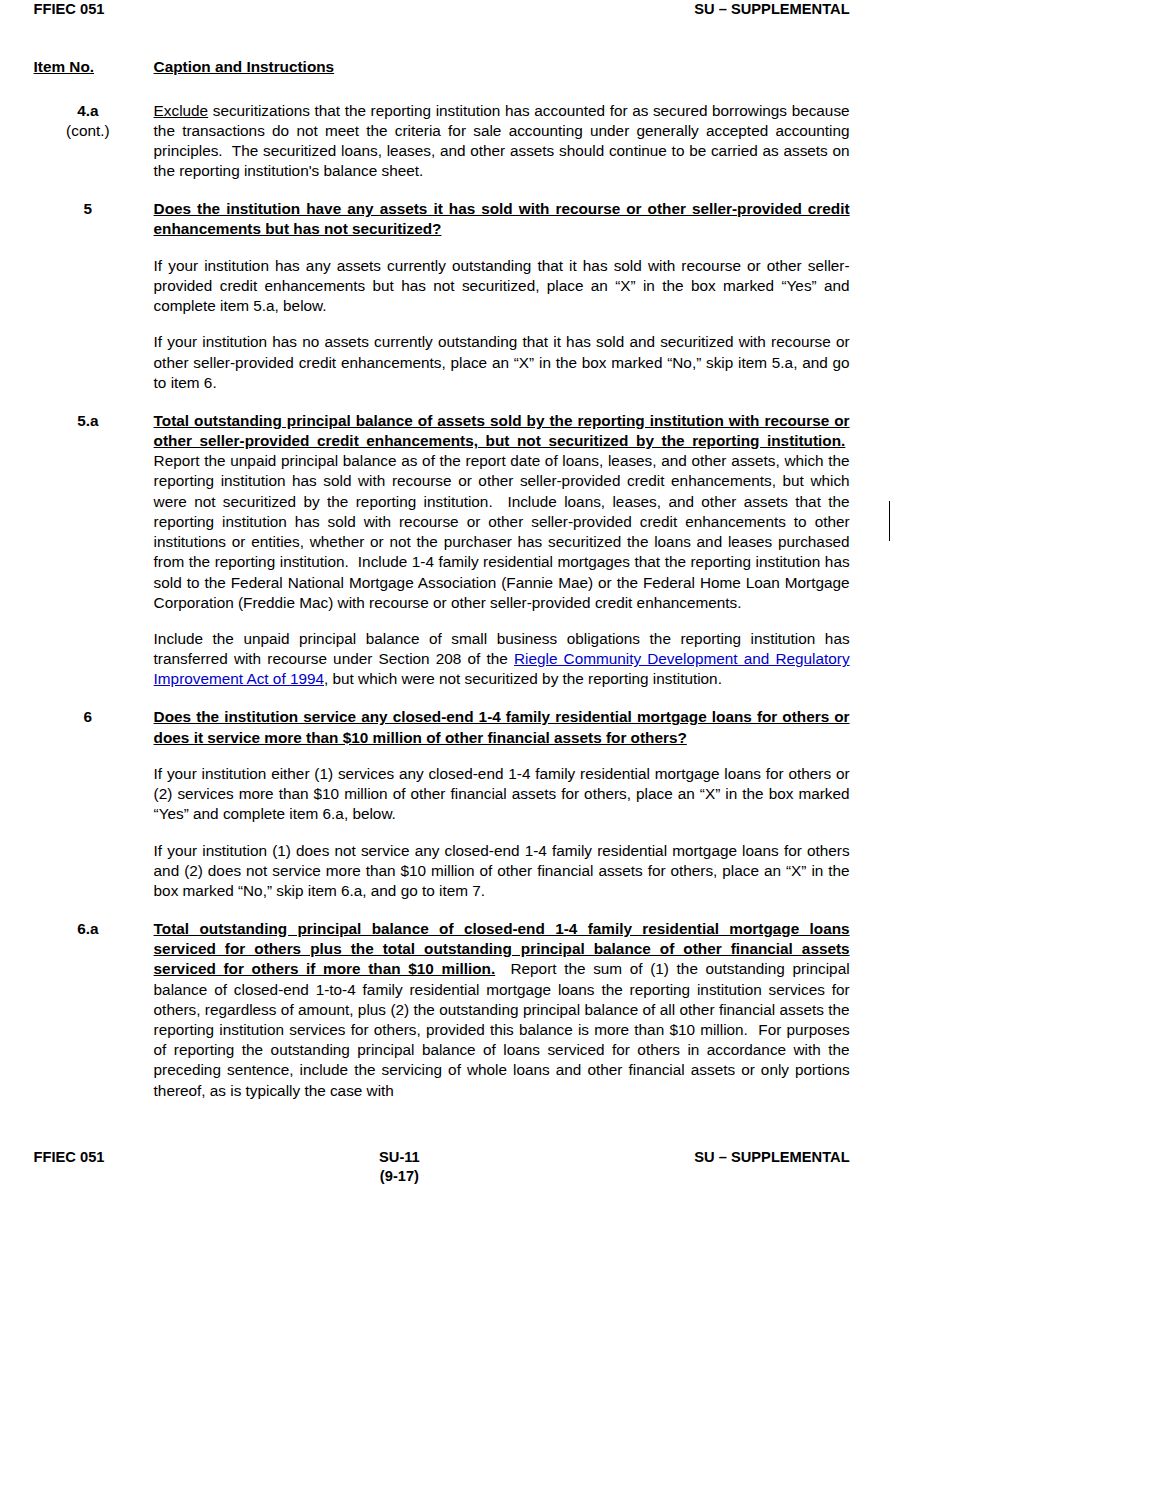FFIEC 051 SU – SUPPLEMENTAL
Item No.
Caption and Instructions
4.a(cont.)
Exclude securitizations that the reporting institution has accounted for as secured borrowings because the transactions do not meet the criteria for sale accounting under generally accepted accounting principles. The securitized loans, leases, and other assets should continue to be carried as assets on the reporting institution's balance sheet.
5
Does the institution have any assets it has sold with recourse or other seller-provided credit enhancements but has not securitized?
If your institution has any assets currently outstanding that it has sold with recourse or other seller-provided credit enhancements but has not securitized, place an “X” in the box marked “Yes” and complete item 5.a, below.
If your institution has no assets currently outstanding that it has sold and securitized with recourse or other seller-provided credit enhancements, place an “X” in the box marked “No,” skip item 5.a, and go to item 6.
5.a
Total outstanding principal balance of assets sold by the reporting institution with recourse or other seller-provided credit enhancements, but not securitized by the reporting institution. Report the unpaid principal balance as of the report date of loans, leases, and other assets, which the reporting institution has sold with recourse or other seller-provided credit enhancements, but which were not securitized by the reporting institution. Include loans, leases, and other assets that the reporting institution has sold with recourse or other seller-provided credit enhancements to other institutions or entities, whether or not the purchaser has securitized the loans and leases purchased from the reporting institution. Include 1-4 family residential mortgages that the reporting institution has sold to the Federal National Mortgage Association (Fannie Mae) or the Federal Home Loan Mortgage Corporation (Freddie Mac) with recourse or other seller-provided credit enhancements.
Include the unpaid principal balance of small business obligations the reporting institution has transferred with recourse under Section 208 of the Riegle Community Development and Regulatory Improvement Act of 1994, but which were not securitized by the reporting institution.
6
Does the institution service any closed-end 1-4 family residential mortgage loans for others or does it service more than $10 million of other financial assets for others?
If your institution either (1) services any closed-end 1-4 family residential mortgage loans for others or (2) services more than $10 million of other financial assets for others, place an “X” in the box marked “Yes” and complete item 6.a, below.
If your institution (1) does not service any closed-end 1-4 family residential mortgage loans for others and (2) does not service more than $10 million of other financial assets for others, place an “X” in the box marked “No,” skip item 6.a, and go to item 7.
6.a
Total outstanding principal balance of closed-end 1-4 family residential mortgage loans serviced for others plus the total outstanding principal balance of other financial assets serviced for others if more than $10 million. Report the sum of (1) the outstanding principal balance of closed-end 1-to-4 family residential mortgage loans the reporting institution services for others, regardless of amount, plus (2) the outstanding principal balance of all other financial assets the reporting institution services for others, provided this balance is more than $10 million. For purposes of reporting the outstanding principal balance of loans serviced for others in accordance with the preceding sentence, include the servicing of whole loans and other financial assets or only portions thereof, as is typically the case with
FFIEC 051
SU-11(9-17)
SU – SUPPLEMENTAL